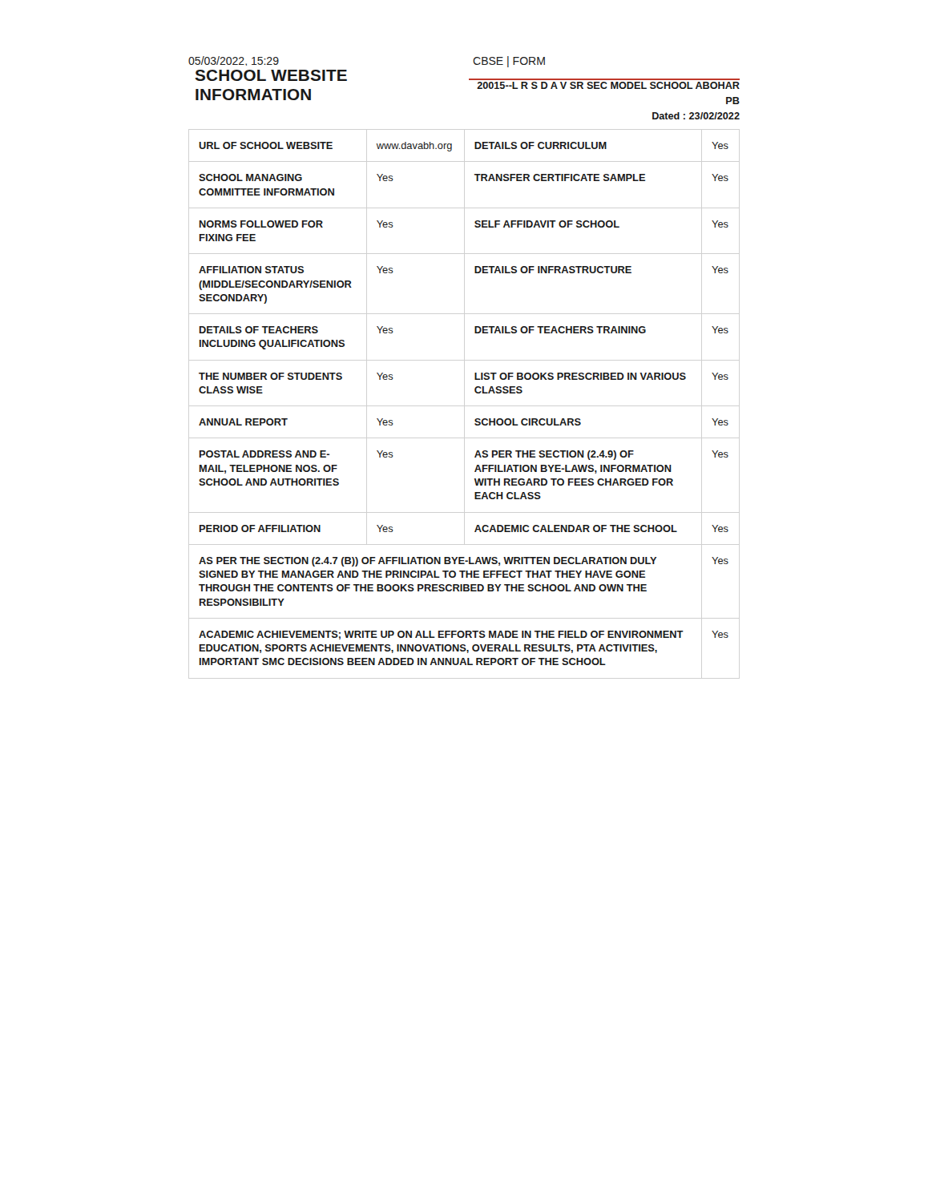05/03/2022, 15:29
CBSE | FORM
SCHOOL WEBSITE INFORMATION
20015--L R S D A V SR SEC MODEL SCHOOL ABOHAR PB
Dated : 23/02/2022
| URL of School Website | www.davabh.org | Details of Curriculum | Yes |
| School Managing Committee Information | Yes | Transfer Certificate Sample | Yes |
| Norms followed for fixing fee | Yes | Self Affidavit of School | Yes |
| Affiliation Status (Middle/Secondary/Senior Secondary) | Yes | Details of Infrastructure | Yes |
| Details of Teachers including Qualifications | Yes | Details of Teachers Training | Yes |
| The number of students class wise | Yes | List of books prescribed in various classes | Yes |
| Annual Report | Yes | School Circulars | Yes |
| Postal Address and E-mail, Telephone Nos. of School and Authorities | Yes | As per the Section (2.4.9) of Affiliation Bye-Laws, information with regard to fees charged for each class | Yes |
| Period of Affiliation | Yes | Academic Calendar of the School | Yes |
| As per the Section (2.4.7 (b)) of Affiliation Bye-Laws, written declaration duly signed by the Manager and the Principal to the effect that they have gone through the contents of the books prescribed by the school and own the responsibility | Yes |
| Academic Achievements; Write up on all efforts made in the field of Environment Education, Sports Achievements, Innovations, Overall Results, PTA Activities, Important SMC decisions been added in Annual Report of the School | Yes |